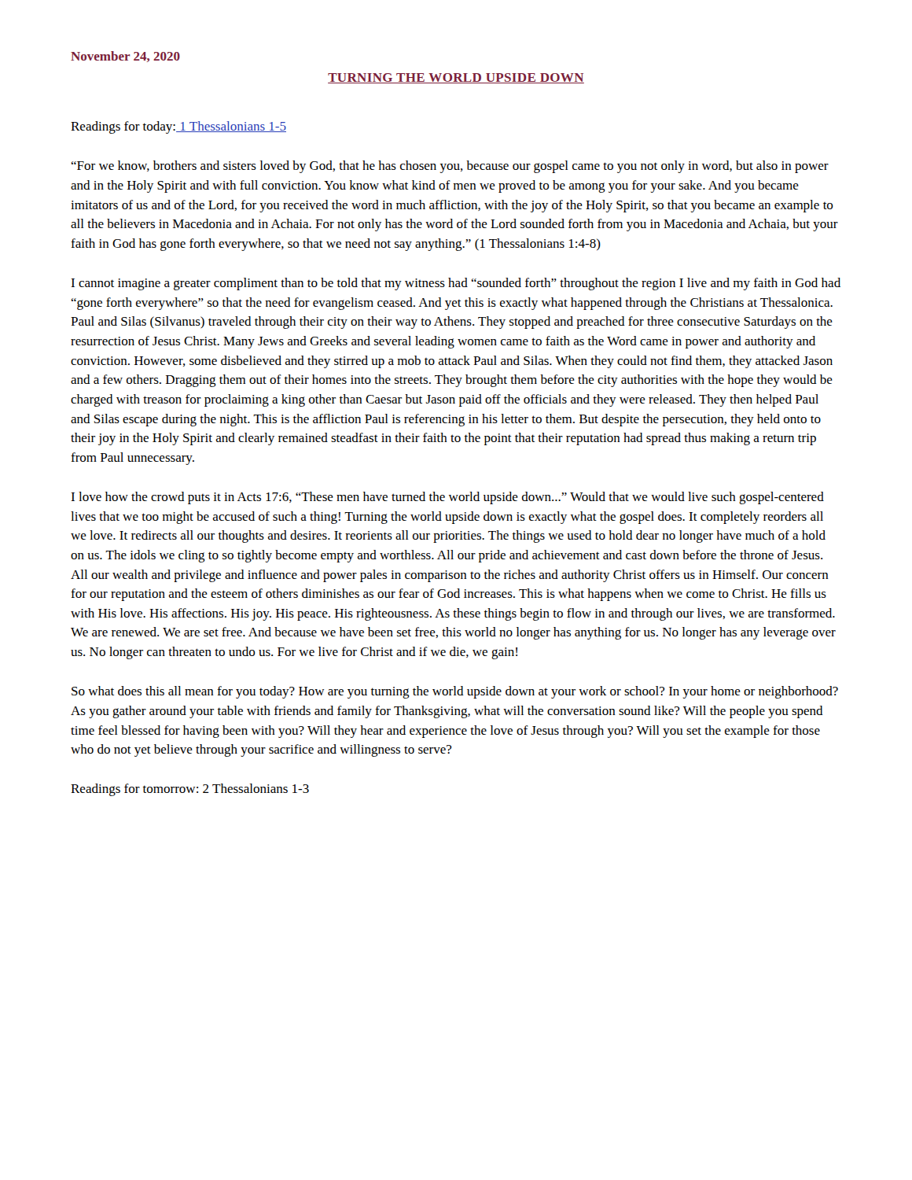November 24, 2020
TURNING THE WORLD UPSIDE DOWN
Readings for today: 1 Thessalonians 1-5
“For we know, brothers and sisters loved by God, that he has chosen you, because our gospel came to you not only in word, but also in power and in the Holy Spirit and with full conviction. You know what kind of men we proved to be among you for your sake. And you became imitators of us and of the Lord, for you received the word in much affliction, with the joy of the Holy Spirit, so that you became an example to all the believers in Macedonia and in Achaia. For not only has the word of the Lord sounded forth from you in Macedonia and Achaia, but your faith in God has gone forth everywhere, so that we need not say anything.” (1 Thessalonians 1:4-8)
I cannot imagine a greater compliment than to be told that my witness had “sounded forth” throughout the region I live and my faith in God had “gone forth everywhere” so that the need for evangelism ceased. And yet this is exactly what happened through the Christians at Thessalonica. Paul and Silas (Silvanus) traveled through their city on their way to Athens. They stopped and preached for three consecutive Saturdays on the resurrection of Jesus Christ. Many Jews and Greeks and several leading women came to faith as the Word came in power and authority and conviction. However, some disbelieved and they stirred up a mob to attack Paul and Silas. When they could not find them, they attacked Jason and a few others. Dragging them out of their homes into the streets. They brought them before the city authorities with the hope they would be charged with treason for proclaiming a king other than Caesar but Jason paid off the officials and they were released. They then helped Paul and Silas escape during the night. This is the affliction Paul is referencing in his letter to them. But despite the persecution, they held onto to their joy in the Holy Spirit and clearly remained steadfast in their faith to the point that their reputation had spread thus making a return trip from Paul unnecessary.
I love how the crowd puts it in Acts 17:6, “These men have turned the world upside down...” Would that we would live such gospel-centered lives that we too might be accused of such a thing! Turning the world upside down is exactly what the gospel does. It completely reorders all we love. It redirects all our thoughts and desires. It reorients all our priorities. The things we used to hold dear no longer have much of a hold on us. The idols we cling to so tightly become empty and worthless. All our pride and achievement and cast down before the throne of Jesus. All our wealth and privilege and influence and power pales in comparison to the riches and authority Christ offers us in Himself. Our concern for our reputation and the esteem of others diminishes as our fear of God increases. This is what happens when we come to Christ. He fills us with His love. His affections. His joy. His peace. His righteousness. As these things begin to flow in and through our lives, we are transformed. We are renewed. We are set free. And because we have been set free, this world no longer has anything for us. No longer has any leverage over us. No longer can threaten to undo us. For we live for Christ and if we die, we gain!
So what does this all mean for you today? How are you turning the world upside down at your work or school? In your home or neighborhood? As you gather around your table with friends and family for Thanksgiving, what will the conversation sound like? Will the people you spend time feel blessed for having been with you? Will they hear and experience the love of Jesus through you? Will you set the example for those who do not yet believe through your sacrifice and willingness to serve?
Readings for tomorrow: 2 Thessalonians 1-3